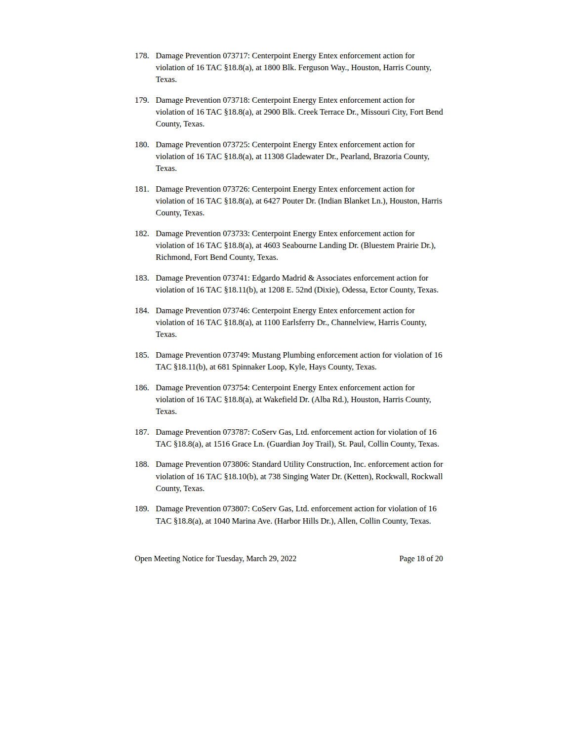178. Damage Prevention 073717: Centerpoint Energy Entex enforcement action for violation of 16 TAC §18.8(a), at 1800 Blk. Ferguson Way., Houston, Harris County, Texas.
179. Damage Prevention 073718: Centerpoint Energy Entex enforcement action for violation of 16 TAC §18.8(a), at 2900 Blk. Creek Terrace Dr., Missouri City, Fort Bend County, Texas.
180. Damage Prevention 073725: Centerpoint Energy Entex enforcement action for violation of 16 TAC §18.8(a), at 11308 Gladewater Dr., Pearland, Brazoria County, Texas.
181. Damage Prevention 073726: Centerpoint Energy Entex enforcement action for violation of 16 TAC §18.8(a), at 6427 Pouter Dr. (Indian Blanket Ln.), Houston, Harris County, Texas.
182. Damage Prevention 073733: Centerpoint Energy Entex enforcement action for violation of 16 TAC §18.8(a), at 4603 Seabourne Landing Dr. (Bluestem Prairie Dr.), Richmond, Fort Bend County, Texas.
183. Damage Prevention 073741: Edgardo Madrid & Associates enforcement action for violation of 16 TAC §18.11(b), at 1208 E. 52nd (Dixie), Odessa, Ector County, Texas.
184. Damage Prevention 073746: Centerpoint Energy Entex enforcement action for violation of 16 TAC §18.8(a), at 1100 Earlsferry Dr., Channelview, Harris County, Texas.
185. Damage Prevention 073749: Mustang Plumbing enforcement action for violation of 16 TAC §18.11(b), at 681 Spinnaker Loop, Kyle, Hays County, Texas.
186. Damage Prevention 073754: Centerpoint Energy Entex enforcement action for violation of 16 TAC §18.8(a), at Wakefield Dr. (Alba Rd.), Houston, Harris County, Texas.
187. Damage Prevention 073787: CoServ Gas, Ltd. enforcement action for violation of 16 TAC §18.8(a), at 1516 Grace Ln. (Guardian Joy Trail), St. Paul, Collin County, Texas.
188. Damage Prevention 073806: Standard Utility Construction, Inc. enforcement action for violation of 16 TAC §18.10(b), at 738 Singing Water Dr. (Ketten), Rockwall, Rockwall County, Texas.
189. Damage Prevention 073807: CoServ Gas, Ltd. enforcement action for violation of 16 TAC §18.8(a), at 1040 Marina Ave. (Harbor Hills Dr.), Allen, Collin County, Texas.
Open Meeting Notice for Tuesday, March 29, 2022
Page 18 of 20